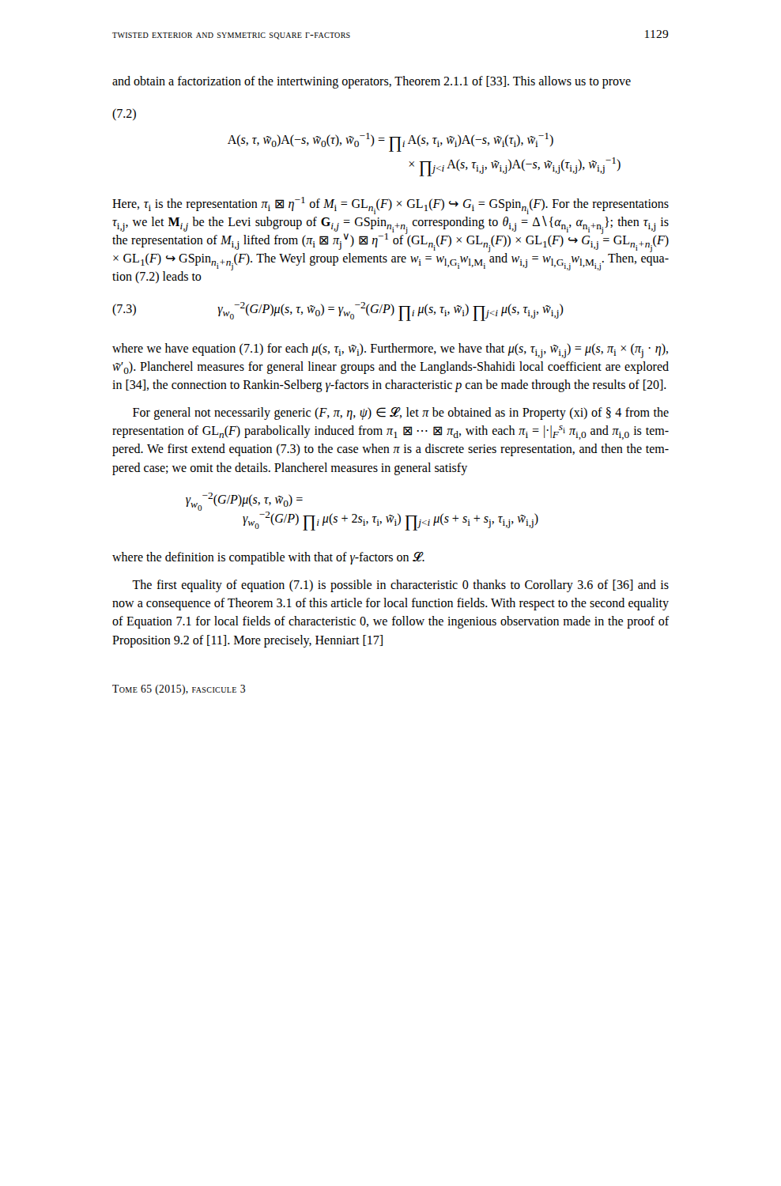twisted exterior and symmetric square γ-factors 1129
and obtain a factorization of the intertwining operators, Theorem 2.1.1 of [33]. This allows us to prove
(7.2)
A(s, τ, w̃0)A(−s, w̃0(τ), w̃0−1) = ∏i A(s, τi, w̃i)A(−s, w̃i(τi), w̃i−1)
× ∏j<i A(s, τi,j, w̃i,j)A(−s, w̃i,j(τi,j), w̃i,j−1)
Here, τi is the representation πi ⊠ η−1 of Mi = GLni(F) × GL1(F) ↪ Gi = GSpinni(F). For the representations τi,j, we let Mi,j be the Levi subgroup of Gi,j = GSpinni+nj corresponding to θi,j = Δ∖{αni, αni+nj}; then τi,j is the representation of Mi,j lifted from (πi ⊠ πj∨) ⊠ η−1 of (GLni(F) × GLnj(F)) × GL1(F) ↪ Gi,j = GLni+nj(F) × GL1(F) ↪ GSpinni+nj(F). The Weyl group elements are wi = wl,Giwl,Mi and wi,j = wl,Gi,jwl,Mi,j. Then, equation (7.2) leads to
(7.3) γw0−2(G/P)μ(s, τ, w̃0) = γw0−2(G/P) ∏i μ(s, τi, w̃i) ∏j<i μ(s, τi,j, w̃i,j)
where we have equation (7.1) for each μ(s, τi, w̃i). Furthermore, we have that μ(s, τi,j, w̃i,j) = μ(s, πi × (πj · η), w̃′0). Plancherel measures for general linear groups and the Langlands-Shahidi local coefficient are explored in [34], the connection to Rankin-Selberg γ-factors in characteristic p can be made through the results of [20].
For general not necessarily generic (F, π, η, ψ) ∈ 𝓛, let π be obtained as in Property (xi) of § 4 from the representation of GLn(F) parabolically induced from π1 ⊠ ⋯ ⊠ πd, with each πi = |·|Fsi πi,0 and πi,0 is tempered. We first extend equation (7.3) to the case when π is a discrete series representation, and then the tempered case; we omit the details. Plancherel measures in general satisfy
γw0−2(G/P)μ(s, τ, w̃0) =
γw0−2(G/P) ∏i μ(s + 2si, τi, w̃i) ∏j<i μ(s + si + sj, τi,j, w̃i,j)
where the definition is compatible with that of γ-factors on 𝓛.
The first equality of equation (7.1) is possible in characteristic 0 thanks to Corollary 3.6 of [36] and is now a consequence of Theorem 3.1 of this article for local function fields. With respect to the second equality of Equation 7.1 for local fields of characteristic 0, we follow the ingenious observation made in the proof of Proposition 9.2 of [11]. More precisely, Henniart [17]
Tome 65 (2015), fascicule 3